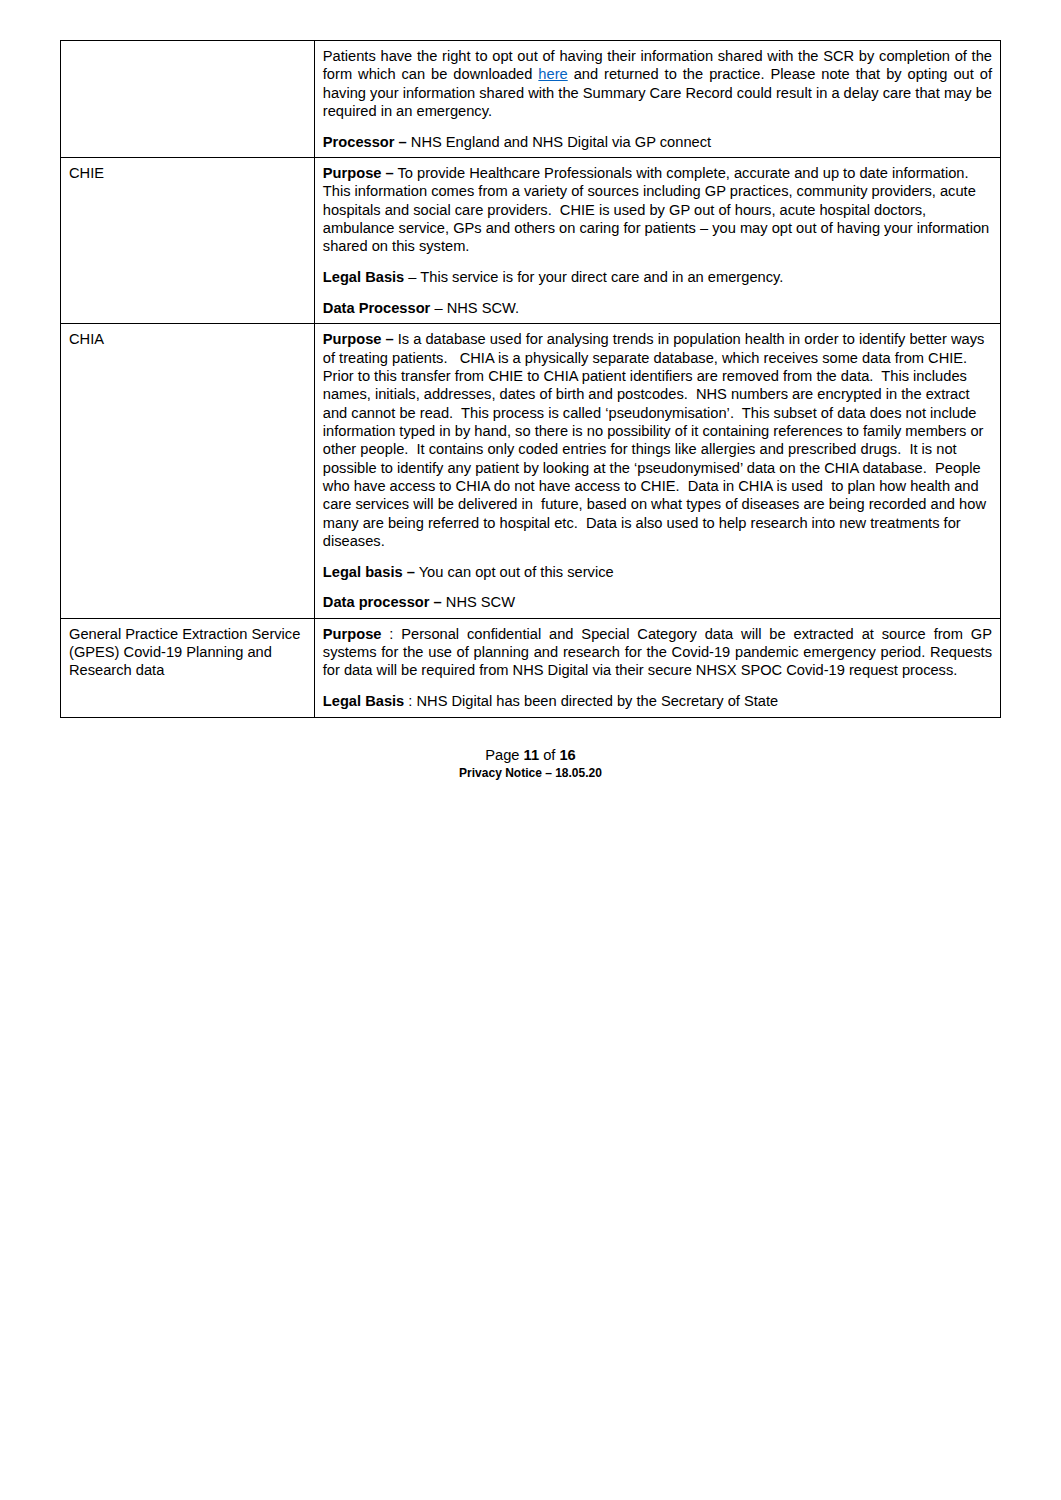| | Patients have the right to opt out of having their information shared with the SCR by completion of the form which can be downloaded here and returned to the practice. Please note that by opting out of having your information shared with the Summary Care Record could result in a delay care that may be required in an emergency. Processor – NHS England and NHS Digital via GP connect |
| CHIE | Purpose – To provide Healthcare Professionals with complete, accurate and up to date information. This information comes from a variety of sources including GP practices, community providers, acute hospitals and social care providers. CHIE is used by GP out of hours, acute hospital doctors, ambulance service, GPs and others on caring for patients – you may opt out of having your information shared on this system. Legal Basis – This service is for your direct care and in an emergency. Data Processor – NHS SCW. |
| CHIA | Purpose – Is a database used for analysing trends in population health in order to identify better ways of treating patients. CHIA is a physically separate database, which receives some data from CHIE. Prior to this transfer from CHIE to CHIA patient identifiers are removed from the data. This includes names, initials, addresses, dates of birth and postcodes. NHS numbers are encrypted in the extract and cannot be read. This process is called ‘pseudonymisation’. This subset of data does not include information typed in by hand, so there is no possibility of it containing references to family members or other people. It contains only coded entries for things like allergies and prescribed drugs. It is not possible to identify any patient by looking at the ‘pseudonymised’ data on the CHIA database. People who have access to CHIA do not have access to CHIE. Data in CHIA is used to plan how health and care services will be delivered in future, based on what types of diseases are being recorded and how many are being referred to hospital etc. Data is also used to help research into new treatments for diseases. Legal basis – You can opt out of this service Data processor – NHS SCW |
| General Practice Extraction Service (GPES) Covid-19 Planning and Research data | Purpose : Personal confidential and Special Category data will be extracted at source from GP systems for the use of planning and research for the Covid-19 pandemic emergency period. Requests for data will be required from NHS Digital via their secure NHSX SPOC Covid-19 request process. Legal Basis : NHS Digital has been directed by the Secretary of State |
Page 11 of 16
Privacy Notice – 18.05.20